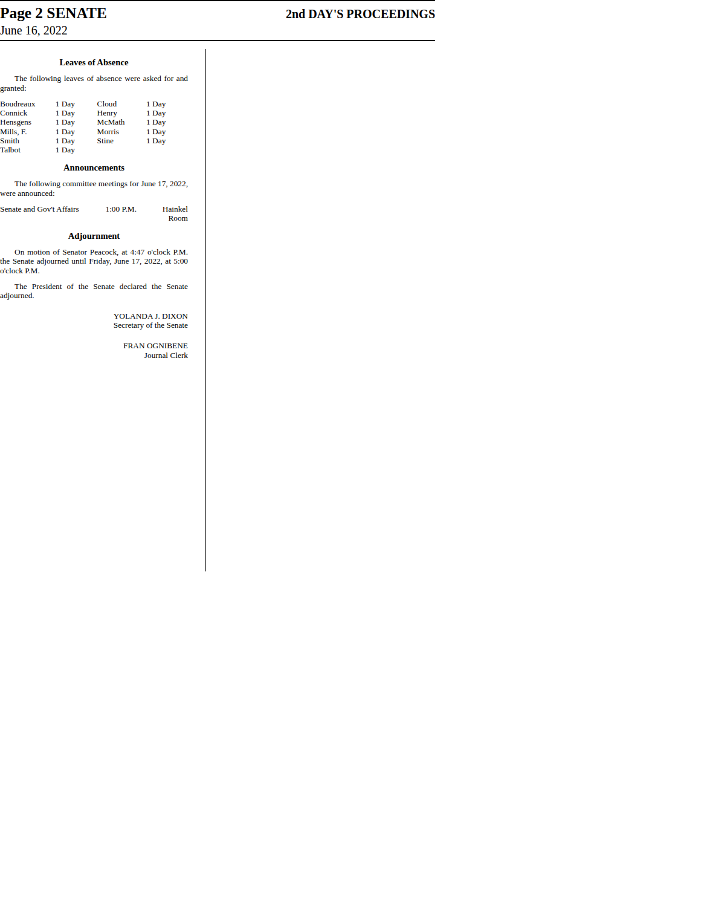Page 2 SENATE
2nd DAY'S PROCEEDINGS
June 16, 2022
Leaves of Absence
The following leaves of absence were asked for and granted:
| Boudreaux | 1 Day | Cloud | 1 Day |
| Connick | 1 Day | Henry | 1 Day |
| Hensgens | 1 Day | McMath | 1 Day |
| Mills, F. | 1 Day | Morris | 1 Day |
| Smith | 1 Day | Stine | 1 Day |
| Talbot | 1 Day | | |
Announcements
The following committee meetings for June 17, 2022, were announced:
Senate and Gov't Affairs
1:00 P.M.
Hainkel Room
Adjournment
On motion of Senator Peacock, at 4:47 o'clock P.M. the Senate adjourned until Friday, June 17, 2022, at 5:00 o'clock P.M.
The President of the Senate declared the Senate adjourned.
YOLANDA J. DIXON Secretary of the Senate
FRAN OGNIBENE Journal Clerk